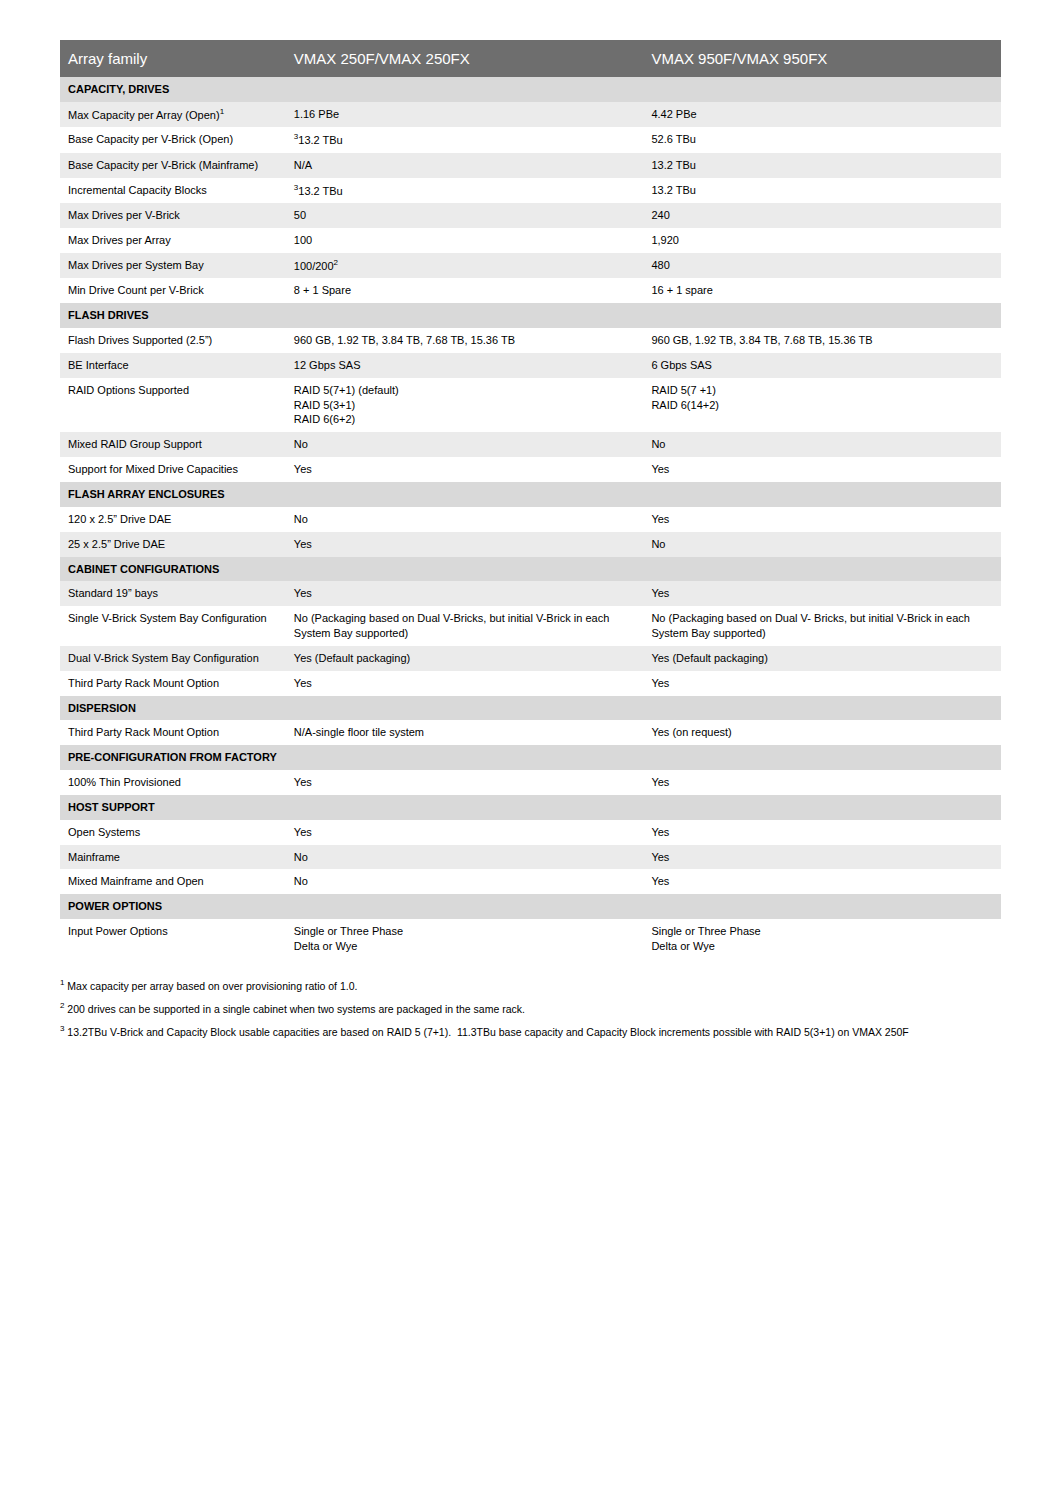| Array family | VMAX 250F/VMAX 250FX | VMAX 950F/VMAX 950FX |
| --- | --- | --- |
| CAPACITY, DRIVES |
| Max Capacity per Array (Open) 1 | 1.16 PBe | 4.42 PBe |
| Base Capacity per V-Brick (Open) | 3 13.2 TBu | 52.6 TBu |
| Base Capacity per V-Brick (Mainframe) | N/A | 13.2 TBu |
| Incremental Capacity Blocks | 3 13.2 TBu | 13.2 TBu |
| Max Drives per V-Brick | 50 | 240 |
| Max Drives per Array | 100 | 1,920 |
| Max Drives per System Bay | 100/200 2 | 480 |
| Min Drive Count per V-Brick | 8 + 1 Spare | 16 + 1 spare |
| FLASH DRIVES |
| Flash Drives Supported (2.5”) | 960 GB, 1.92 TB, 3.84 TB, 7.68 TB, 15.36 TB | 960 GB, 1.92 TB, 3.84 TB, 7.68 TB, 15.36 TB |
| BE Interface | 12 Gbps SAS | 6 Gbps SAS |
| RAID Options Supported | RAID 5(7+1) (default) RAID 5(3+1) RAID 6(6+2) | RAID 5(7 +1) RAID 6(14+2) |
| Mixed RAID Group Support | No | No |
| Support for Mixed Drive Capacities | Yes | Yes |
| FLASH ARRAY ENCLOSURES |
| 120 x 2.5” Drive DAE | No | Yes |
| 25 x 2.5” Drive DAE | Yes | No |
| CABINET CONFIGURATIONS |
| Standard 19” bays | Yes | Yes |
| Single V-Brick System Bay Configuration | No (Packaging based on Dual V-Bricks, but initial V-Brick in each System Bay supported) | No (Packaging based on Dual V- Bricks, but initial V-Brick in each System Bay supported) |
| Dual V-Brick System Bay Configuration | Yes (Default packaging) | Yes (Default packaging) |
| Third Party Rack Mount Option | Yes | Yes |
| DISPERSION |
| Third Party Rack Mount Option | N/A-single floor tile system | Yes (on request) |
| PRE-CONFIGURATION FROM FACTORY |
| 100% Thin Provisioned | Yes | Yes |
| HOST SUPPORT |
| Open Systems | Yes | Yes |
| Mainframe | No | Yes |
| Mixed Mainframe and Open | No | Yes |
| POWER OPTIONS |
| Input Power Options | Single or Three Phase Delta or Wye | Single or Three Phase Delta or Wye |
1 Max capacity per array based on over provisioning ratio of 1.0.
2 200 drives can be supported in a single cabinet when two systems are packaged in the same rack.
3 13.2TBu V-Brick and Capacity Block usable capacities are based on RAID 5 (7+1). 11.3TBu base capacity and Capacity Block increments possible with RAID 5(3+1) on VMAX 250F